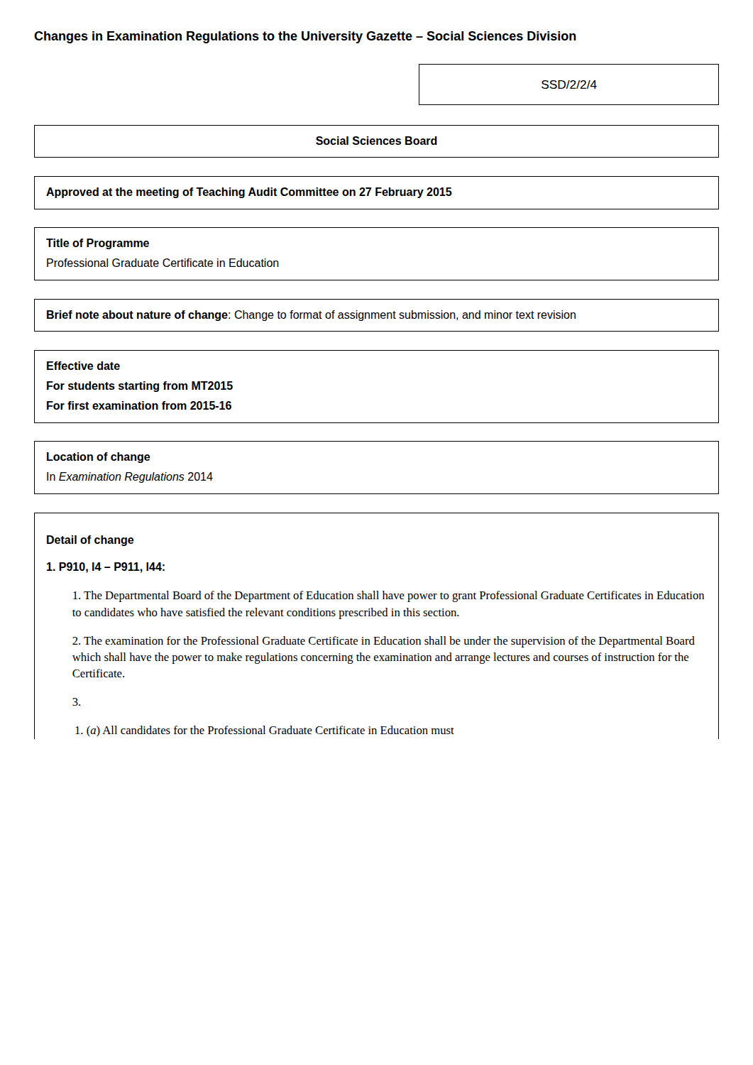Changes in Examination Regulations to the University Gazette – Social Sciences Division
SSD/2/2/4
Social Sciences Board
Approved at the meeting of Teaching Audit Committee on 27 February 2015
Title of Programme
Professional Graduate Certificate in Education
Brief note about nature of change: Change to format of assignment submission, and minor text revision
Effective date
For students starting from MT2015
For first examination from 2015-16
Location of change
In Examination Regulations 2014
Detail of change
1. P910, l4 – P911, l44:
1. The Departmental Board of the Department of Education shall have power to grant Professional Graduate Certificates in Education to candidates who have satisfied the relevant conditions prescribed in this section.
2. The examination for the Professional Graduate Certificate in Education shall be under the supervision of the Departmental Board which shall have the power to make regulations concerning the examination and arrange lectures and courses of instruction for the Certificate.
3.
(a) All candidates for the Professional Graduate Certificate in Education must